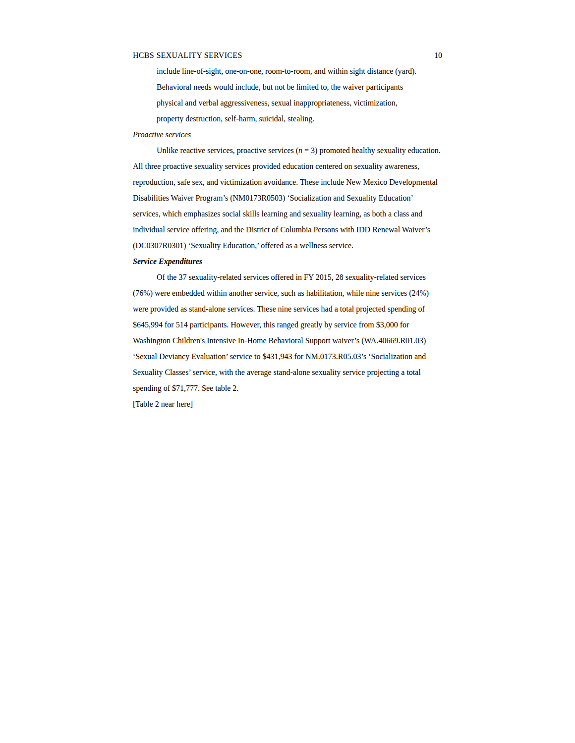HCBS SEXUALITY SERVICES 10
include line-of-sight, one-on-one, room-to-room, and within sight distance (yard).
Behavioral needs would include, but not be limited to, the waiver participants
physical and verbal aggressiveness, sexual inappropriateness, victimization,
property destruction, self-harm, suicidal, stealing.
Proactive services
Unlike reactive services, proactive services (n = 3) promoted healthy sexuality education. All three proactive sexuality services provided education centered on sexuality awareness, reproduction, safe sex, and victimization avoidance. These include New Mexico Developmental Disabilities Waiver Program’s (NM0173R0503) ‘Socialization and Sexuality Education’ services, which emphasizes social skills learning and sexuality learning, as both a class and individual service offering, and the District of Columbia Persons with IDD Renewal Waiver’s (DC0307R0301) ‘Sexuality Education,’ offered as a wellness service.
Service Expenditures
Of the 37 sexuality-related services offered in FY 2015, 28 sexuality-related services (76%) were embedded within another service, such as habilitation, while nine services (24%) were provided as stand-alone services. These nine services had a total projected spending of $645,994 for 514 participants. However, this ranged greatly by service from $3,000 for Washington Children's Intensive In-Home Behavioral Support waiver’s (WA.40669.R01.03) ‘Sexual Deviancy Evaluation’ service to $431,943 for NM.0173.R05.03’s ‘Socialization and Sexuality Classes’ service, with the average stand-alone sexuality service projecting a total spending of $71,777. See table 2.
[Table 2 near here]